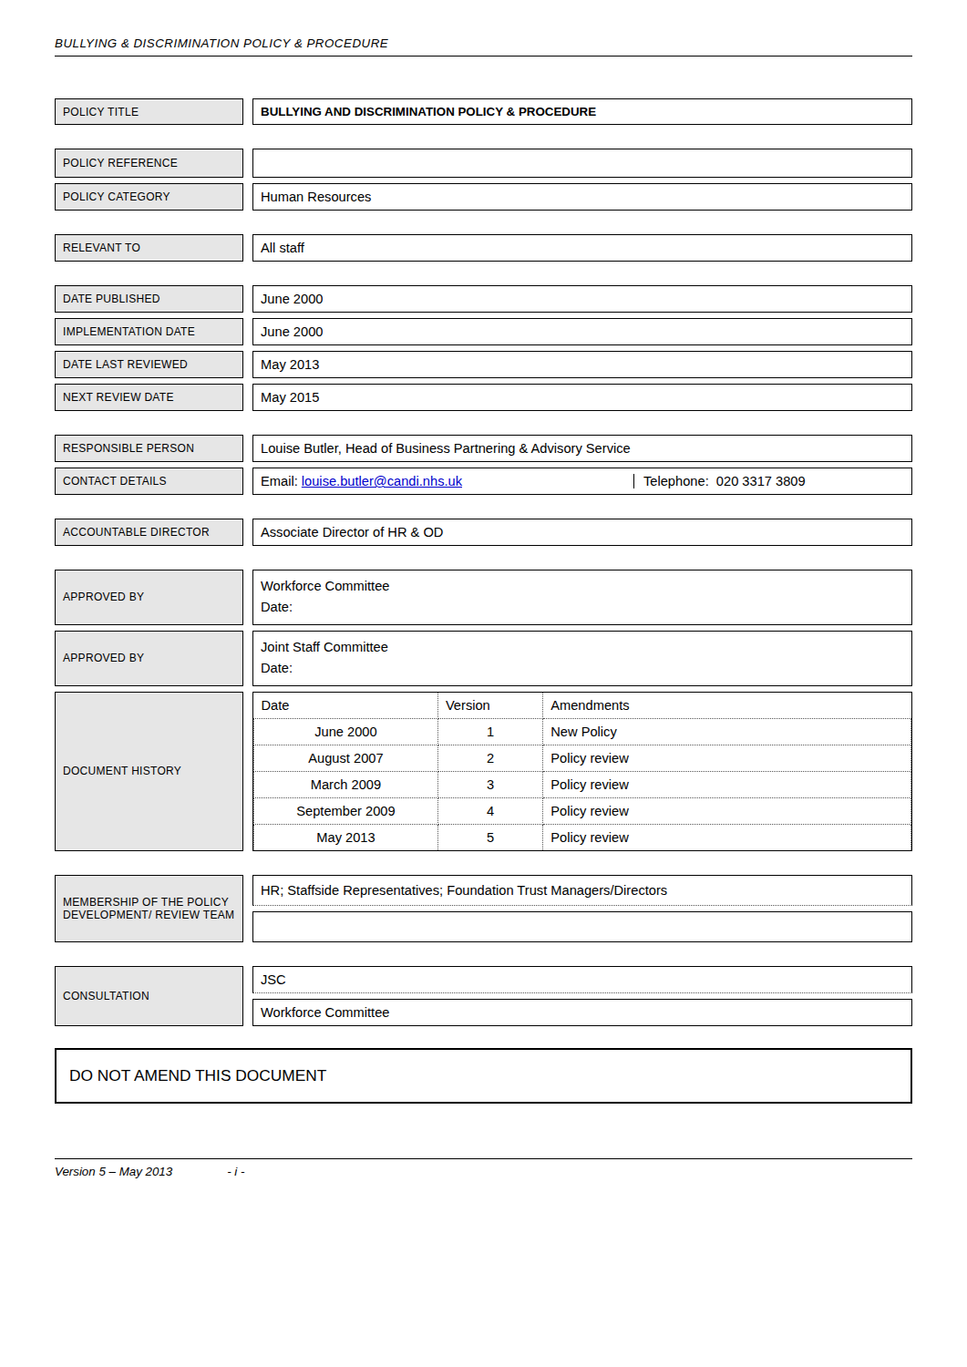BULLYING & DISCRIMINATION POLICY & PROCEDURE
| Policy Title | | BULLYING AND DISCRIMINATION POLICY & PROCEDURE |
| Policy Reference | | |
| Policy Category | | Human Resources |
| Relevant To | | All staff |
| Date Published | | June 2000 |
| Implementation Date | | June 2000 |
| Date Last Reviewed | | May 2013 |
| Next Review Date | | May 2015 |
| Responsible Person | | Louise Butler, Head of Business Partnering & Advisory Service |
| Contact Details | | / Email: louise.butler@candi.nhs.uk / Telephone: 020 3317 3809 / |
| Accountable Director | | Associate Director of HR & OD |
| Approved By | | Workforce Committee Date: |
| Approved By | | Joint Staff Committee Date: |
| Document History | | / Date / Version / Amendments / / June 2000 / 1 / New Policy / / August 2007 / 2 / Policy review / / March 2009 / 3 / Policy review / / September 2009 / 4 / Policy review / / May 2013 / 5 / Policy review / |
| Membership of the Policy Development/ Review Team | | HR; Staffside Representatives; Foundation Trust Managers/Directors |
| Consultation | | JSC |
| | Workforce Committee |
DO NOT AMEND THIS DOCUMENT
Version 5 – May 2013 - i -